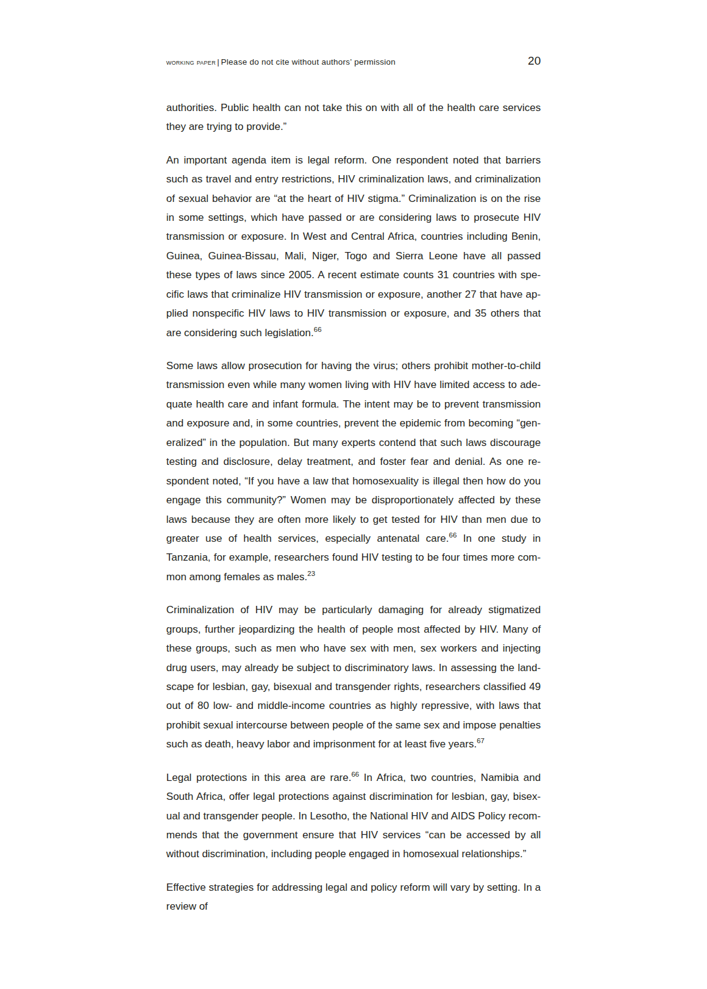Working Paper|Please do not cite without authors’ permission
20
authorities. Public health can not take this on with all of the health care services they are trying to provide.”
An important agenda item is legal reform. One respondent noted that barriers such as travel and entry restrictions, HIV criminalization laws, and criminalization of sexual behavior are “at the heart of HIV stigma.” Criminalization is on the rise in some settings, which have passed or are considering laws to prosecute HIV transmission or exposure. In West and Central Africa, countries including Benin, Guinea, Guinea-Bissau, Mali, Niger, Togo and Sierra Leone have all passed these types of laws since 2005. A recent estimate counts 31 countries with specific laws that criminalize HIV transmission or exposure, another 27 that have applied nonspecific HIV laws to HIV transmission or exposure, and 35 others that are considering such legislation.66
Some laws allow prosecution for having the virus; others prohibit mother-to-child transmission even while many women living with HIV have limited access to adequate health care and infant formula. The intent may be to prevent transmission and exposure and, in some countries, prevent the epidemic from becoming “generalized” in the population. But many experts contend that such laws discourage testing and disclosure, delay treatment, and foster fear and denial. As one respondent noted, “If you have a law that homosexuality is illegal then how do you engage this community?” Women may be disproportionately affected by these laws because they are often more likely to get tested for HIV than men due to greater use of health services, especially antenatal care.66 In one study in Tanzania, for example, researchers found HIV testing to be four times more common among females as males.23
Criminalization of HIV may be particularly damaging for already stigmatized groups, further jeopardizing the health of people most affected by HIV. Many of these groups, such as men who have sex with men, sex workers and injecting drug users, may already be subject to discriminatory laws. In assessing the landscape for lesbian, gay, bisexual and transgender rights, researchers classified 49 out of 80 low- and middle-income countries as highly repressive, with laws that prohibit sexual intercourse between people of the same sex and impose penalties such as death, heavy labor and imprisonment for at least five years.67
Legal protections in this area are rare.66 In Africa, two countries, Namibia and South Africa, offer legal protections against discrimination for lesbian, gay, bisexual and transgender people. In Lesotho, the National HIV and AIDS Policy recommends that the government ensure that HIV services “can be accessed by all without discrimination, including people engaged in homosexual relationships.”
Effective strategies for addressing legal and policy reform will vary by setting. In a review of